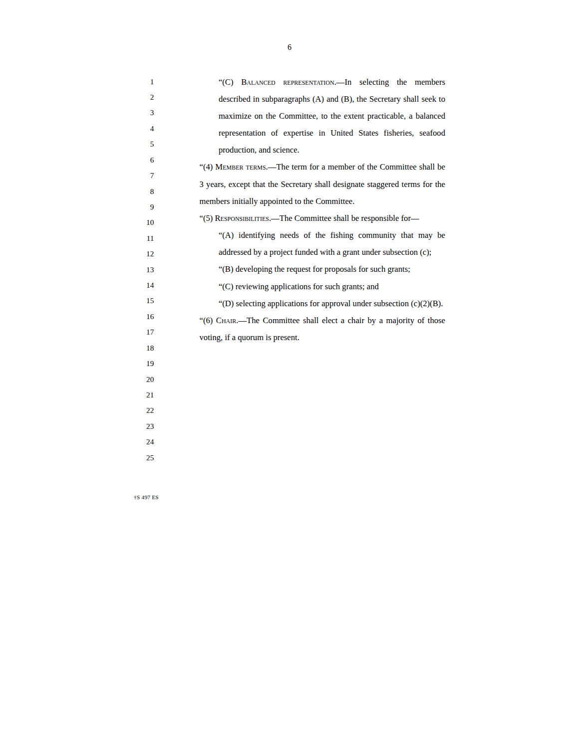6
| 1 2 3 4 5 6 7 8 9 10 11 12 13 14 15 16 17 18 19 20 21 22 23 24 25 | “(C) Balanced representation. —In selecting the members described in subparagraphs (A) and (B), the Secretary shall seek to maximize on the Committee, to the extent practicable, a balanced representation of expertise in United States fisheries, seafood production, and science. “(4) Member terms. —The term for a member of the Committee shall be 3 years, except that the Secretary shall designate staggered terms for the members initially appointed to the Committee. “(5) Responsibilities. —The Committee shall be responsible for— “(A) identifying needs of the fishing community that may be addressed by a project funded with a grant under subsection (c); “(B) developing the request for proposals for such grants; “(C) reviewing applications for such grants; and “(D) selecting applications for approval under subsection (c)(2)(B). “(6) Chair. —The Committee shall elect a chair by a majority of those voting, if a quorum is present. |
†S 497 ES